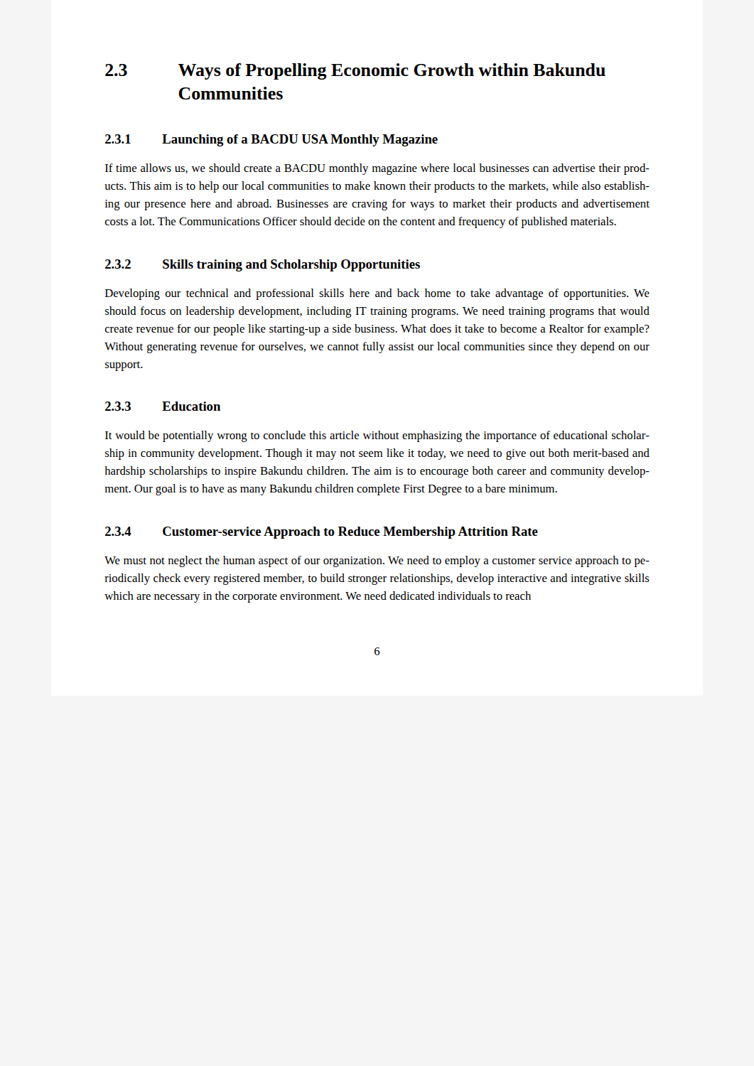2.3 Ways of Propelling Economic Growth within Bakundu Communities
2.3.1 Launching of a BACDU USA Monthly Magazine
If time allows us, we should create a BACDU monthly magazine where local businesses can advertise their products. This aim is to help our local communities to make known their products to the markets, while also establishing our presence here and abroad. Businesses are craving for ways to market their products and advertisement costs a lot. The Communications Officer should decide on the content and frequency of published materials.
2.3.2 Skills training and Scholarship Opportunities
Developing our technical and professional skills here and back home to take advantage of opportunities. We should focus on leadership development, including IT training programs. We need training programs that would create revenue for our people like starting-up a side business. What does it take to become a Realtor for example? Without generating revenue for ourselves, we cannot fully assist our local communities since they depend on our support.
2.3.3 Education
It would be potentially wrong to conclude this article without emphasizing the importance of educational scholarship in community development. Though it may not seem like it today, we need to give out both merit-based and hardship scholarships to inspire Bakundu children. The aim is to encourage both career and community development. Our goal is to have as many Bakundu children complete First Degree to a bare minimum.
2.3.4 Customer-service Approach to Reduce Membership Attrition Rate
We must not neglect the human aspect of our organization. We need to employ a customer service approach to periodically check every registered member, to build stronger relationships, develop interactive and integrative skills which are necessary in the corporate environment. We need dedicated individuals to reach
6